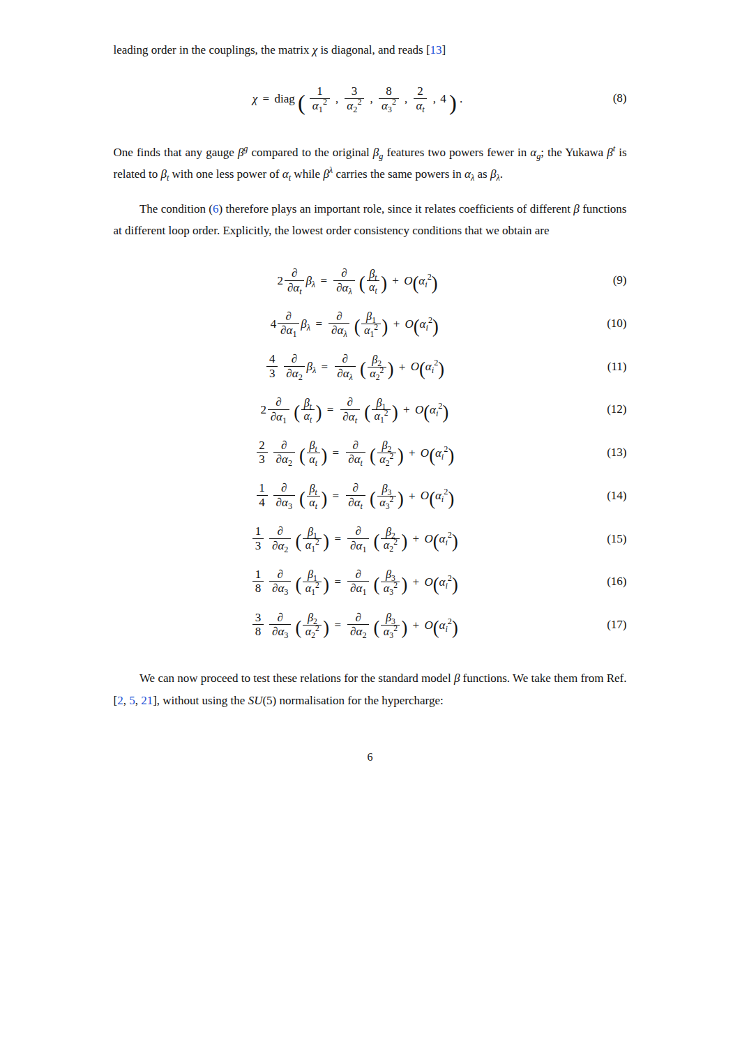leading order in the couplings, the matrix χ is diagonal, and reads [13]
χ = diag ( 1 α12 , 3 α22 , 8 α32 , 2 αt , 4 ) .
(8)
One finds that any gauge βg compared to the original βg features two powers fewer in αg; the Yukawa βt is related to βt with one less power of αt while βλ carries the same powers in αλ as βλ.
The condition (6) therefore plays an important role, since it relates coefficients of different β functions at different loop order. Explicitly, the lowest order consistency conditions that we obtain are
2∂∂αt βλ = ∂∂αλ (βt αt) + O(αi2)
(9)
4∂∂α1 βλ = ∂∂αλ (β1 α12) + O(αi2)
(10)
43 ∂∂α2 βλ = ∂∂αλ (β2 α22) + O(αi2)
(11)
2∂∂α1 (βt αt) = ∂∂αt (β1 α12) + O(αi2)
(12)
23 ∂∂α2 (βt αt) = ∂∂αt (β2 α22) + O(αi2)
(13)
14 ∂∂α3 (βt αt) = ∂∂αt (β3 α32) + O(αi2)
(14)
13 ∂∂α2 (β1 α12) = ∂∂α1 (β2 α22) + O(αi2)
(15)
18 ∂∂α3 (β1 α12) = ∂∂α1 (β3 α32) + O(αi2)
(16)
38 ∂∂α3 (β2 α22) = ∂∂α2 (β3 α32) + O(αi2)
(17)
We can now proceed to test these relations for the standard model β functions. We take them from Ref. [2, 5, 21], without using the SU(5) normalisation for the hypercharge:
6